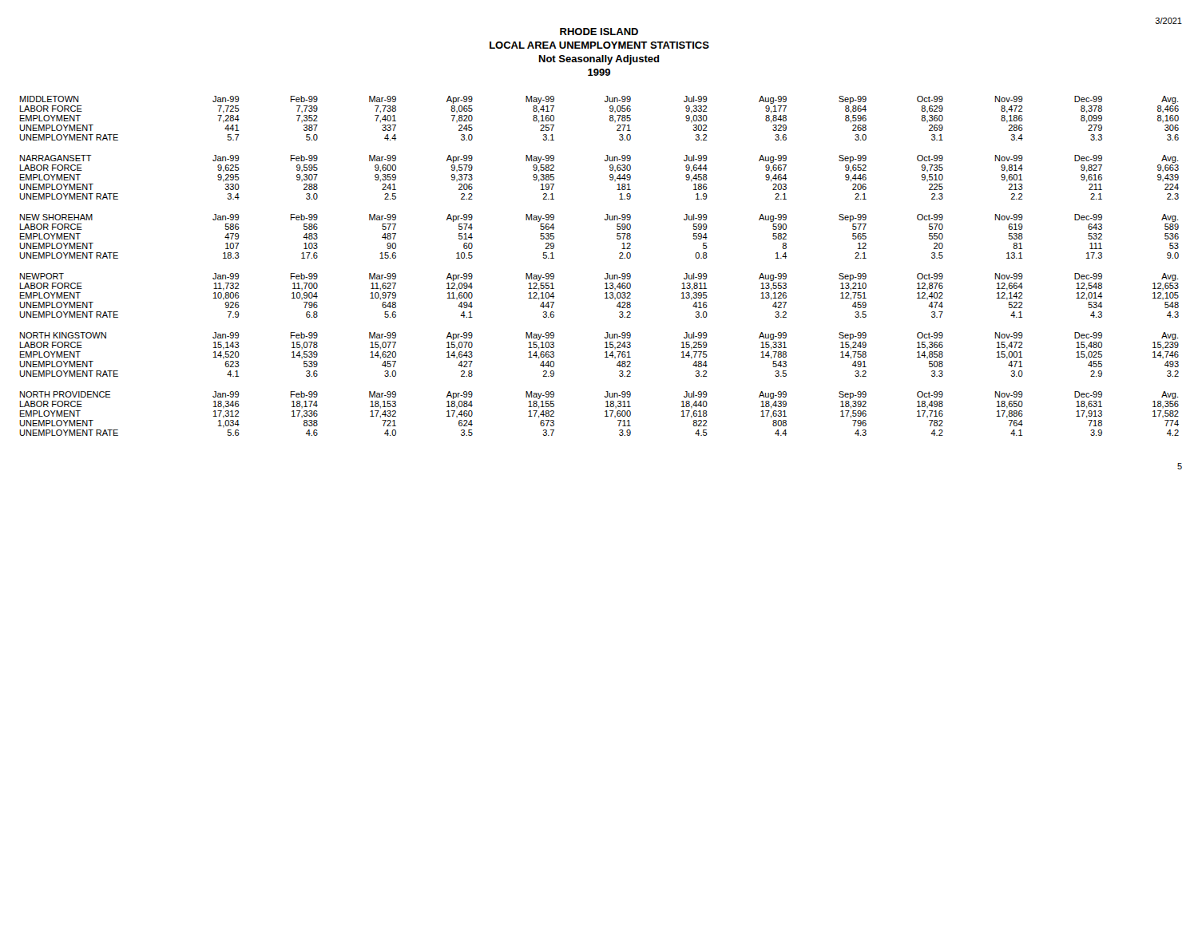3/2021
RHODE ISLAND
LOCAL AREA UNEMPLOYMENT STATISTICS
Not Seasonally Adjusted
1999
| MIDDLETOWN | Jan-99 | Feb-99 | Mar-99 | Apr-99 | May-99 | Jun-99 | Jul-99 | Aug-99 | Sep-99 | Oct-99 | Nov-99 | Dec-99 | Avg. |
| --- | --- | --- | --- | --- | --- | --- | --- | --- | --- | --- | --- | --- | --- |
| LABOR FORCE | 7,725 | 7,739 | 7,738 | 8,065 | 8,417 | 9,056 | 9,332 | 9,177 | 8,864 | 8,629 | 8,472 | 8,378 | 8,466 |
| EMPLOYMENT | 7,284 | 7,352 | 7,401 | 7,820 | 8,160 | 8,785 | 9,030 | 8,848 | 8,596 | 8,360 | 8,186 | 8,099 | 8,160 |
| UNEMPLOYMENT | 441 | 387 | 337 | 245 | 257 | 271 | 302 | 329 | 268 | 269 | 286 | 279 | 306 |
| UNEMPLOYMENT RATE | 5.7 | 5.0 | 4.4 | 3.0 | 3.1 | 3.0 | 3.2 | 3.6 | 3.0 | 3.1 | 3.4 | 3.3 | 3.6 |
| NARRAGANSETT | Jan-99 | Feb-99 | Mar-99 | Apr-99 | May-99 | Jun-99 | Jul-99 | Aug-99 | Sep-99 | Oct-99 | Nov-99 | Dec-99 | Avg. |
| LABOR FORCE | 9,625 | 9,595 | 9,600 | 9,579 | 9,582 | 9,630 | 9,644 | 9,667 | 9,652 | 9,735 | 9,814 | 9,827 | 9,663 |
| EMPLOYMENT | 9,295 | 9,307 | 9,359 | 9,373 | 9,385 | 9,449 | 9,458 | 9,464 | 9,446 | 9,510 | 9,601 | 9,616 | 9,439 |
| UNEMPLOYMENT | 330 | 288 | 241 | 206 | 197 | 181 | 186 | 203 | 206 | 225 | 213 | 211 | 224 |
| UNEMPLOYMENT RATE | 3.4 | 3.0 | 2.5 | 2.2 | 2.1 | 1.9 | 1.9 | 2.1 | 2.1 | 2.3 | 2.2 | 2.1 | 2.3 |
| NEW SHOREHAM | Jan-99 | Feb-99 | Mar-99 | Apr-99 | May-99 | Jun-99 | Jul-99 | Aug-99 | Sep-99 | Oct-99 | Nov-99 | Dec-99 | Avg. |
| LABOR FORCE | 586 | 586 | 577 | 574 | 564 | 590 | 599 | 590 | 577 | 570 | 619 | 643 | 589 |
| EMPLOYMENT | 479 | 483 | 487 | 514 | 535 | 578 | 594 | 582 | 565 | 550 | 538 | 532 | 536 |
| UNEMPLOYMENT | 107 | 103 | 90 | 60 | 29 | 12 | 5 | 8 | 12 | 20 | 81 | 111 | 53 |
| UNEMPLOYMENT RATE | 18.3 | 17.6 | 15.6 | 10.5 | 5.1 | 2.0 | 0.8 | 1.4 | 2.1 | 3.5 | 13.1 | 17.3 | 9.0 |
| NEWPORT | Jan-99 | Feb-99 | Mar-99 | Apr-99 | May-99 | Jun-99 | Jul-99 | Aug-99 | Sep-99 | Oct-99 | Nov-99 | Dec-99 | Avg. |
| LABOR FORCE | 11,732 | 11,700 | 11,627 | 12,094 | 12,551 | 13,460 | 13,811 | 13,553 | 13,210 | 12,876 | 12,664 | 12,548 | 12,653 |
| EMPLOYMENT | 10,806 | 10,904 | 10,979 | 11,600 | 12,104 | 13,032 | 13,395 | 13,126 | 12,751 | 12,402 | 12,142 | 12,014 | 12,105 |
| UNEMPLOYMENT | 926 | 796 | 648 | 494 | 447 | 428 | 416 | 427 | 459 | 474 | 522 | 534 | 548 |
| UNEMPLOYMENT RATE | 7.9 | 6.8 | 5.6 | 4.1 | 3.6 | 3.2 | 3.0 | 3.2 | 3.5 | 3.7 | 4.1 | 4.3 | 4.3 |
| NORTH KINGSTOWN | Jan-99 | Feb-99 | Mar-99 | Apr-99 | May-99 | Jun-99 | Jul-99 | Aug-99 | Sep-99 | Oct-99 | Nov-99 | Dec-99 | Avg. |
| LABOR FORCE | 15,143 | 15,078 | 15,077 | 15,070 | 15,103 | 15,243 | 15,259 | 15,331 | 15,249 | 15,366 | 15,472 | 15,480 | 15,239 |
| EMPLOYMENT | 14,520 | 14,539 | 14,620 | 14,643 | 14,663 | 14,761 | 14,775 | 14,788 | 14,758 | 14,858 | 15,001 | 15,025 | 14,746 |
| UNEMPLOYMENT | 623 | 539 | 457 | 427 | 440 | 482 | 484 | 543 | 491 | 508 | 471 | 455 | 493 |
| UNEMPLOYMENT RATE | 4.1 | 3.6 | 3.0 | 2.8 | 2.9 | 3.2 | 3.2 | 3.5 | 3.2 | 3.3 | 3.0 | 2.9 | 3.2 |
| NORTH PROVIDENCE | Jan-99 | Feb-99 | Mar-99 | Apr-99 | May-99 | Jun-99 | Jul-99 | Aug-99 | Sep-99 | Oct-99 | Nov-99 | Dec-99 | Avg. |
| LABOR FORCE | 18,346 | 18,174 | 18,153 | 18,084 | 18,155 | 18,311 | 18,440 | 18,439 | 18,392 | 18,498 | 18,650 | 18,631 | 18,356 |
| EMPLOYMENT | 17,312 | 17,336 | 17,432 | 17,460 | 17,482 | 17,600 | 17,618 | 17,631 | 17,596 | 17,716 | 17,886 | 17,913 | 17,582 |
| UNEMPLOYMENT | 1,034 | 838 | 721 | 624 | 673 | 711 | 822 | 808 | 796 | 782 | 764 | 718 | 774 |
| UNEMPLOYMENT RATE | 5.6 | 4.6 | 4.0 | 3.5 | 3.7 | 3.9 | 4.5 | 4.4 | 4.3 | 4.2 | 4.1 | 3.9 | 4.2 |
5